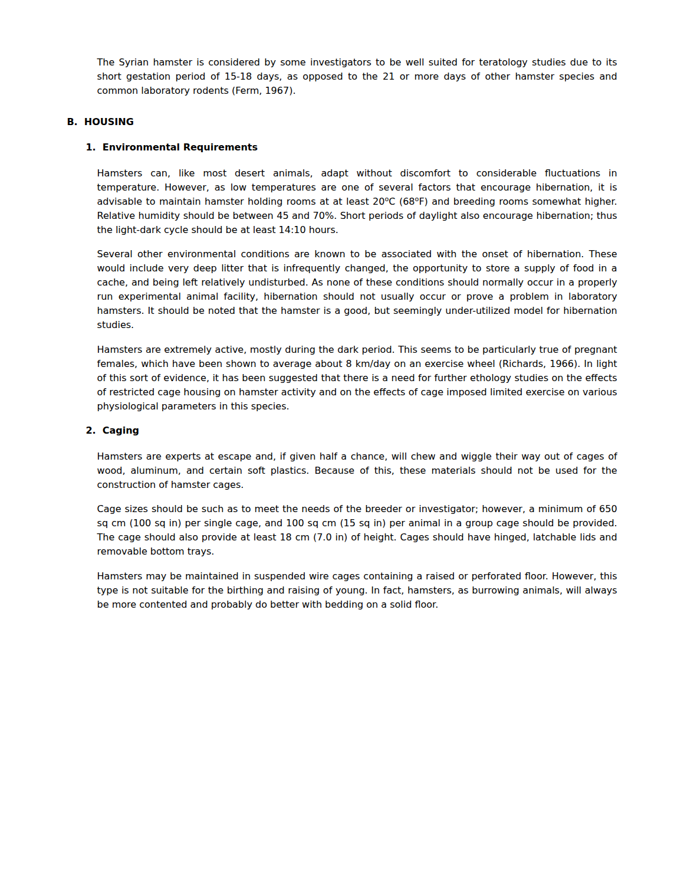The Syrian hamster is considered by some investigators to be well suited for teratology studies due to its short gestation period of 15-18 days, as opposed to the 21 or more days of other hamster species and common laboratory rodents (Ferm, 1967).
B. HOUSING
1. Environmental Requirements
Hamsters can, like most desert animals, adapt without discomfort to considerable fluctuations in temperature. However, as low temperatures are one of several factors that encourage hibernation, it is advisable to maintain hamster holding rooms at at least 20oC (68oF) and breeding rooms somewhat higher. Relative humidity should be between 45 and 70%. Short periods of daylight also encourage hibernation; thus the light-dark cycle should be at least 14:10 hours.
Several other environmental conditions are known to be associated with the onset of hibernation. These would include very deep litter that is infrequently changed, the opportunity to store a supply of food in a cache, and being left relatively undisturbed. As none of these conditions should normally occur in a properly run experimental animal facility, hibernation should not usually occur or prove a problem in laboratory hamsters. It should be noted that the hamster is a good, but seemingly under-utilized model for hibernation studies.
Hamsters are extremely active, mostly during the dark period. This seems to be particularly true of pregnant females, which have been shown to average about 8 km/day on an exercise wheel (Richards, 1966). In light of this sort of evidence, it has been suggested that there is a need for further ethology studies on the effects of restricted cage housing on hamster activity and on the effects of cage imposed limited exercise on various physiological parameters in this species.
2. Caging
Hamsters are experts at escape and, if given half a chance, will chew and wiggle their way out of cages of wood, aluminum, and certain soft plastics. Because of this, these materials should not be used for the construction of hamster cages.
Cage sizes should be such as to meet the needs of the breeder or investigator; however, a minimum of 650 sq cm (100 sq in) per single cage, and 100 sq cm (15 sq in) per animal in a group cage should be provided. The cage should also provide at least 18 cm (7.0 in) of height. Cages should have hinged, latchable lids and removable bottom trays.
Hamsters may be maintained in suspended wire cages containing a raised or perforated floor. However, this type is not suitable for the birthing and raising of young. In fact, hamsters, as burrowing animals, will always be more contented and probably do better with bedding on a solid floor.